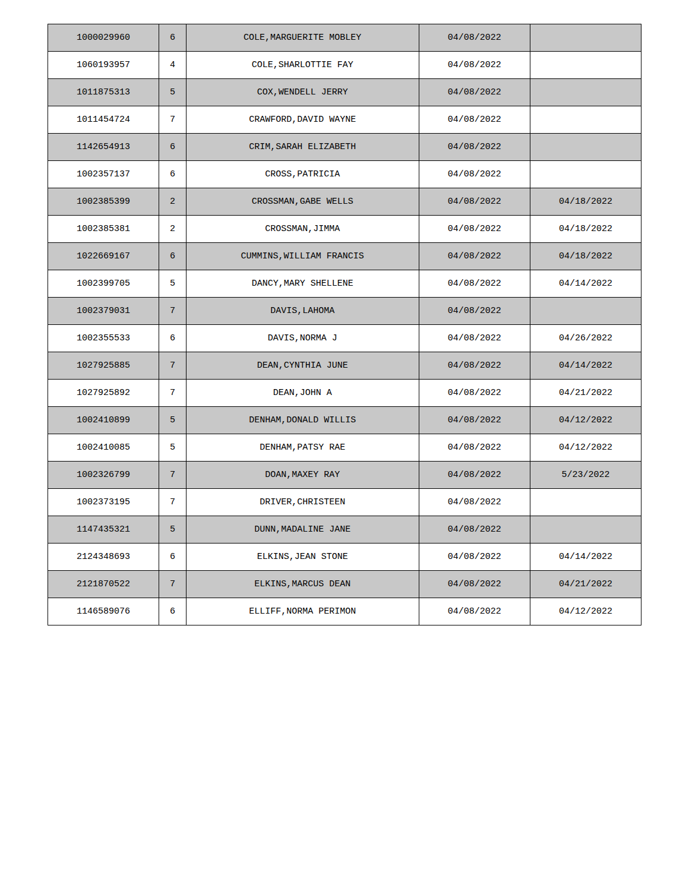| 1000029960 | 6 | COLE,MARGUERITE MOBLEY | 04/08/2022 | |
| 1060193957 | 4 | COLE,SHARLOTTIE FAY | 04/08/2022 | |
| 1011875313 | 5 | COX,WENDELL JERRY | 04/08/2022 | |
| 1011454724 | 7 | CRAWFORD,DAVID WAYNE | 04/08/2022 | |
| 1142654913 | 6 | CRIM,SARAH ELIZABETH | 04/08/2022 | |
| 1002357137 | 6 | CROSS,PATRICIA | 04/08/2022 | |
| 1002385399 | 2 | CROSSMAN,GABE WELLS | 04/08/2022 | 04/18/2022 |
| 1002385381 | 2 | CROSSMAN,JIMMA | 04/08/2022 | 04/18/2022 |
| 1022669167 | 6 | CUMMINS,WILLIAM FRANCIS | 04/08/2022 | 04/18/2022 |
| 1002399705 | 5 | DANCY,MARY SHELLENE | 04/08/2022 | 04/14/2022 |
| 1002379031 | 7 | DAVIS,LAHOMA | 04/08/2022 | |
| 1002355533 | 6 | DAVIS,NORMA J | 04/08/2022 | 04/26/2022 |
| 1027925885 | 7 | DEAN,CYNTHIA JUNE | 04/08/2022 | 04/14/2022 |
| 1027925892 | 7 | DEAN,JOHN A | 04/08/2022 | 04/21/2022 |
| 1002410899 | 5 | DENHAM,DONALD WILLIS | 04/08/2022 | 04/12/2022 |
| 1002410085 | 5 | DENHAM,PATSY RAE | 04/08/2022 | 04/12/2022 |
| 1002326799 | 7 | DOAN,MAXEY RAY | 04/08/2022 | 5/23/2022 |
| 1002373195 | 7 | DRIVER,CHRISTEEN | 04/08/2022 | |
| 1147435321 | 5 | DUNN,MADALINE JANE | 04/08/2022 | |
| 2124348693 | 6 | ELKINS,JEAN STONE | 04/08/2022 | 04/14/2022 |
| 2121870522 | 7 | ELKINS,MARCUS DEAN | 04/08/2022 | 04/21/2022 |
| 1146589076 | 6 | ELLIFF,NORMA PERIMON | 04/08/2022 | 04/12/2022 |